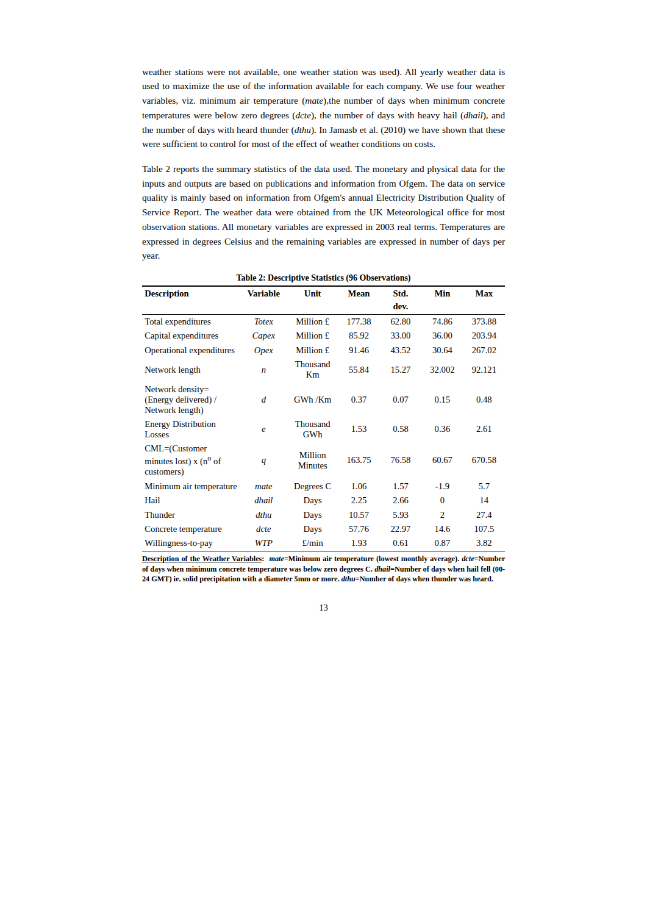weather stations were not available, one weather station was used). All yearly weather data is used to maximize the use of the information available for each company. We use four weather variables, viz. minimum air temperature (mate),the number of days when minimum concrete temperatures were below zero degrees (dcte), the number of days with heavy hail (dhail), and the number of days with heard thunder (dthu). In Jamasb et al. (2010) we have shown that these were sufficient to control for most of the effect of weather conditions on costs.
Table 2 reports the summary statistics of the data used. The monetary and physical data for the inputs and outputs are based on publications and information from Ofgem. The data on service quality is mainly based on information from Ofgem's annual Electricity Distribution Quality of Service Report. The weather data were obtained from the UK Meteorological office for most observation stations. All monetary variables are expressed in 2003 real terms. Temperatures are expressed in degrees Celsius and the remaining variables are expressed in number of days per year.
Table 2: Descriptive Statistics (96 Observations)
| Description | Variable | Unit | Mean | Std. | Min | Max |
| --- | --- | --- | --- | --- | --- | --- |
| | | | | dev. | | |
| Total expenditures | Totex | Million £ | 177.38 | 62.80 | 74.86 | 373.88 |
| Capital expenditures | Capex | Million £ | 85.92 | 33.00 | 36.00 | 203.94 |
| Operational expenditures | Opex | Million £ | 91.46 | 43.52 | 30.64 | 267.02 |
| Network length | n | Thousand Km | 55.84 | 15.27 | 32.002 | 92.121 |
| Network density= (Energy delivered) / Network length) | d | GWh /Km | 0.37 | 0.07 | 0.15 | 0.48 |
| Energy Distribution Losses | e | Thousand GWh | 1.53 | 0.58 | 0.36 | 2.61 |
| CML=(Customer minutes lost) x (n o of customers) | q | Million Minutes | 163.75 | 76.58 | 60.67 | 670.58 |
| Minimum air temperature | mate | Degrees C | 1.06 | 1.57 | -1.9 | 5.7 |
| Hail | dhail | Days | 2.25 | 2.66 | 0 | 14 |
| Thunder | dthu | Days | 10.57 | 5.93 | 2 | 27.4 |
| Concrete temperature | dcte | Days | 57.76 | 22.97 | 14.6 | 107.5 |
| Willingness-to-pay | WTP | £/min | 1.93 | 0.61 | 0.87 | 3.82 |
Description of the Weather Variables: mate=Minimum air temperature (lowest monthly average). dcte=Number of days when minimum concrete temperature was below zero degrees C. dhail=Number of days when hail fell (00-24 GMT) ie. solid precipitation with a diameter 5mm or more. dthu=Number of days when thunder was heard.
13